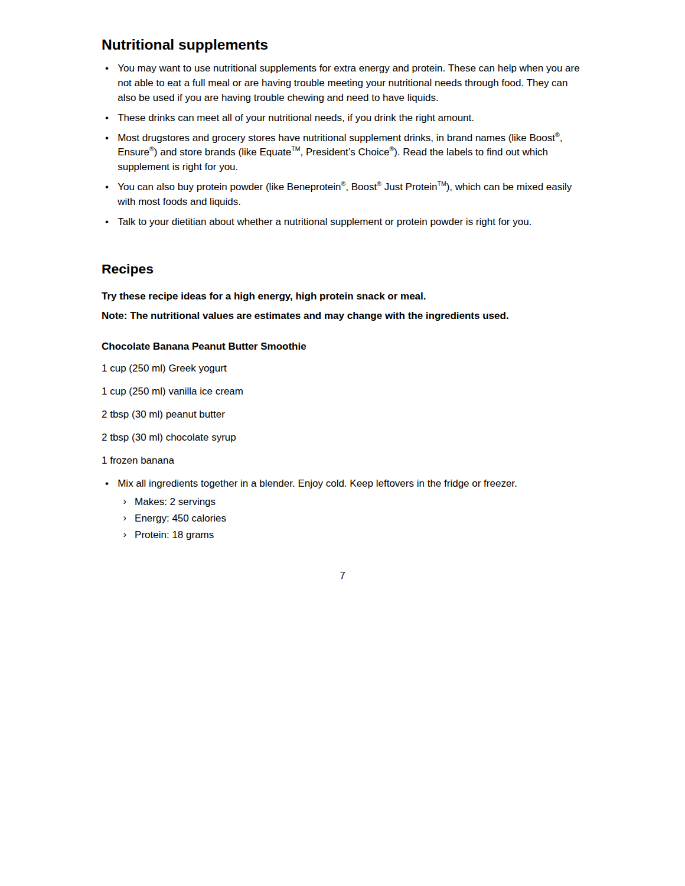Nutritional supplements
You may want to use nutritional supplements for extra energy and protein. These can help when you are not able to eat a full meal or are having trouble meeting your nutritional needs through food. They can also be used if you are having trouble chewing and need to have liquids.
These drinks can meet all of your nutritional needs, if you drink the right amount.
Most drugstores and grocery stores have nutritional supplement drinks, in brand names (like Boost®, Ensure®) and store brands (like EquateTM, President’s Choice®). Read the labels to find out which supplement is right for you.
You can also buy protein powder (like Beneprotein®, Boost® Just ProteinTM), which can be mixed easily with most foods and liquids.
Talk to your dietitian about whether a nutritional supplement or protein powder is right for you.
Recipes
Try these recipe ideas for a high energy, high protein snack or meal.
Note: The nutritional values are estimates and may change with the ingredients used.
Chocolate Banana Peanut Butter Smoothie
1 cup (250 ml) Greek yogurt
1 cup (250 ml) vanilla ice cream
2 tbsp (30 ml) peanut butter
2 tbsp (30 ml) chocolate syrup
1 frozen banana
Mix all ingredients together in a blender. Enjoy cold. Keep leftovers in the fridge or freezer.
Makes: 2 servings
Energy: 450 calories
Protein: 18 grams
7